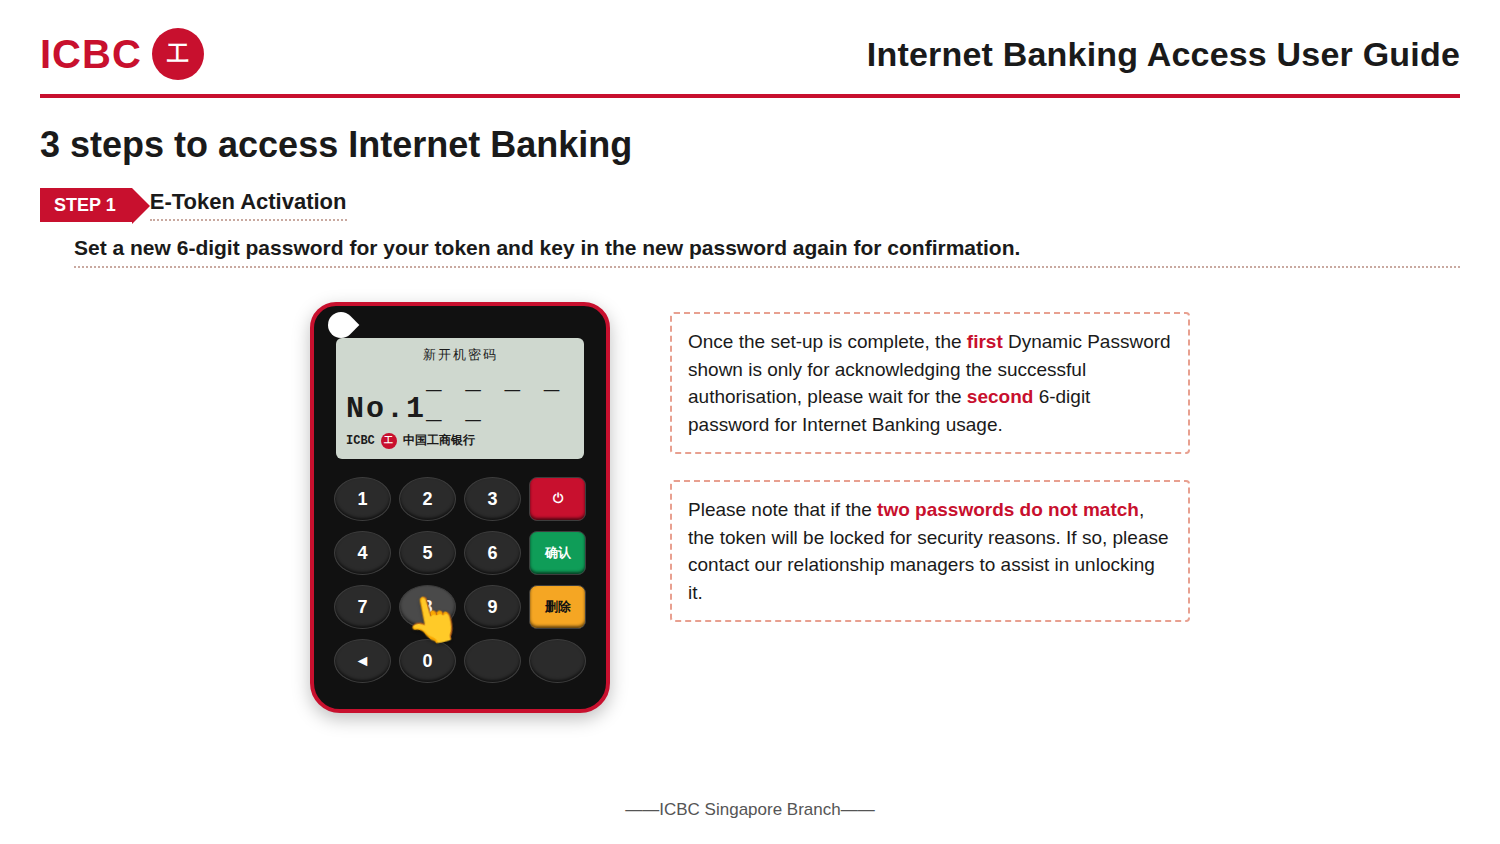ICBC 工
Internet Banking Access User Guide
3 steps to access Internet Banking
STEP 1 E-Token Activation
Set a new 6-digit password for your token and key in the new password again for confirmation.
新开机密码
No.1 _ _ _ _ _ _
ICBC 工 中国工商银行
1
2
3
⏻
4
5
6
确认
7
8👆
9
删除
◄
0
Once the set-up is complete, the first Dynamic Password shown is only for acknowledging the successful authorisation, please wait for the second 6-digit password for Internet Banking usage.
Please note that if the two passwords do not match, the token will be locked for security reasons. If so, please contact our relationship managers to assist in unlocking it.
——ICBC Singapore Branch——